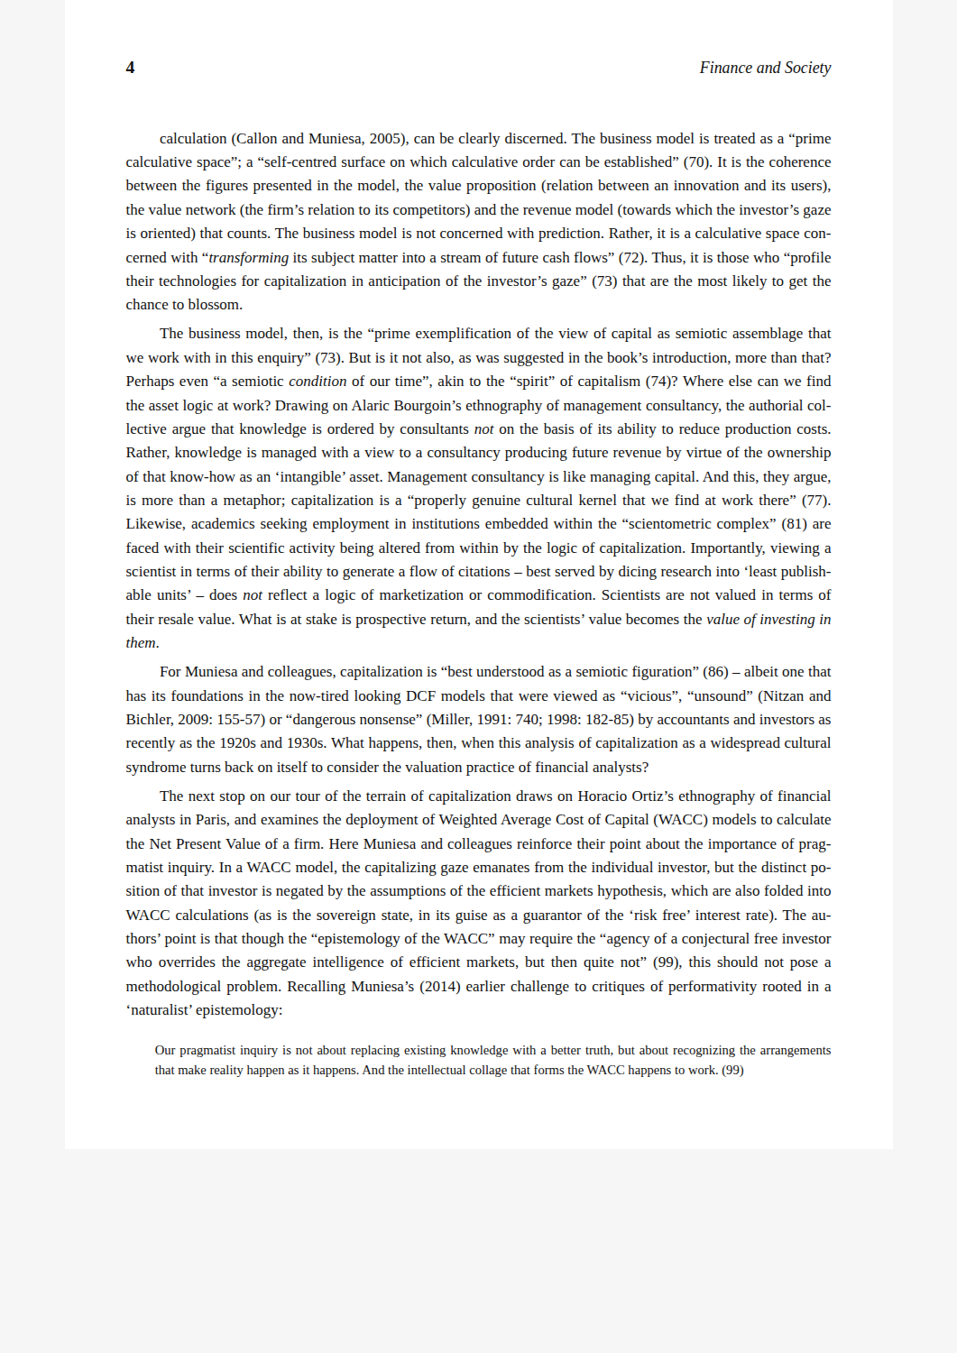4 Finance and Society
calculation (Callon and Muniesa, 2005), can be clearly discerned. The business model is treated as a “prime calculative space”; a “self-centred surface on which calculative order can be established” (70). It is the coherence between the figures presented in the model, the value proposition (relation between an innovation and its users), the value network (the firm’s relation to its competitors) and the revenue model (towards which the investor’s gaze is oriented) that counts. The business model is not concerned with prediction. Rather, it is a calculative space concerned with “transforming its subject matter into a stream of future cash flows” (72). Thus, it is those who “profile their technologies for capitalization in anticipation of the investor’s gaze” (73) that are the most likely to get the chance to blossom.
The business model, then, is the “prime exemplification of the view of capital as semiotic assemblage that we work with in this enquiry” (73). But is it not also, as was suggested in the book’s introduction, more than that? Perhaps even “a semiotic condition of our time”, akin to the “spirit” of capitalism (74)? Where else can we find the asset logic at work? Drawing on Alaric Bourgoin’s ethnography of management consultancy, the authorial collective argue that knowledge is ordered by consultants not on the basis of its ability to reduce production costs. Rather, knowledge is managed with a view to a consultancy producing future revenue by virtue of the ownership of that know-how as an ‘intangible’ asset. Management consultancy is like managing capital. And this, they argue, is more than a metaphor; capitalization is a “properly genuine cultural kernel that we find at work there” (77). Likewise, academics seeking employment in institutions embedded within the “scientometric complex” (81) are faced with their scientific activity being altered from within by the logic of capitalization. Importantly, viewing a scientist in terms of their ability to generate a flow of citations – best served by dicing research into ‘least publishable units’ – does not reflect a logic of marketization or commodification. Scientists are not valued in terms of their resale value. What is at stake is prospective return, and the scientists’ value becomes the value of investing in them.
For Muniesa and colleagues, capitalization is “best understood as a semiotic figuration” (86) – albeit one that has its foundations in the now-tired looking DCF models that were viewed as “vicious”, “unsound” (Nitzan and Bichler, 2009: 155-57) or “dangerous nonsense” (Miller, 1991: 740; 1998: 182-85) by accountants and investors as recently as the 1920s and 1930s. What happens, then, when this analysis of capitalization as a widespread cultural syndrome turns back on itself to consider the valuation practice of financial analysts?
The next stop on our tour of the terrain of capitalization draws on Horacio Ortiz’s ethnography of financial analysts in Paris, and examines the deployment of Weighted Average Cost of Capital (WACC) models to calculate the Net Present Value of a firm. Here Muniesa and colleagues reinforce their point about the importance of pragmatist inquiry. In a WACC model, the capitalizing gaze emanates from the individual investor, but the distinct position of that investor is negated by the assumptions of the efficient markets hypothesis, which are also folded into WACC calculations (as is the sovereign state, in its guise as a guarantor of the ‘risk free’ interest rate). The authors’ point is that though the “epistemology of the WACC” may require the “agency of a conjectural free investor who overrides the aggregate intelligence of efficient markets, but then quite not” (99), this should not pose a methodological problem. Recalling Muniesa’s (2014) earlier challenge to critiques of performativity rooted in a ‘naturalist’ epistemology:
Our pragmatist inquiry is not about replacing existing knowledge with a better truth, but about recognizing the arrangements that make reality happen as it happens. And the intellectual collage that forms the WACC happens to work. (99)